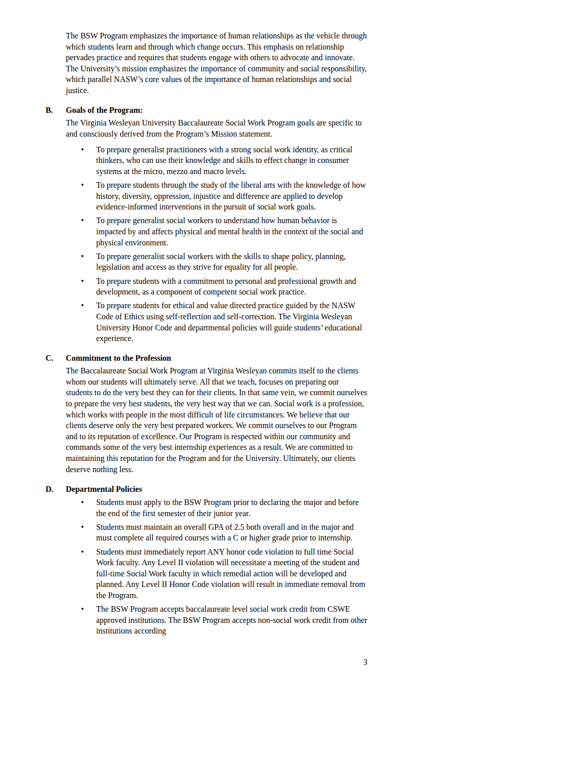The BSW Program emphasizes the importance of human relationships as the vehicle through which students learn and through which change occurs. This emphasis on relationship pervades practice and requires that students engage with others to advocate and innovate. The University’s mission emphasizes the importance of community and social responsibility, which parallel NASW’s core values of the importance of human relationships and social justice.
B. Goals of the Program:
The Virginia Wesleyan University Baccalaureate Social Work Program goals are specific to and consciously derived from the Program’s Mission statement.
To prepare generalist practitioners with a strong social work identity, as critical thinkers, who can use their knowledge and skills to effect change in consumer systems at the micro, mezzo and macro levels.
To prepare students through the study of the liberal arts with the knowledge of how history, diversity, oppression, injustice and difference are applied to develop evidence-informed interventions in the pursuit of social work goals.
To prepare generalist social workers to understand how human behavior is impacted by and affects physical and mental health in the context of the social and physical environment.
To prepare generalist social workers with the skills to shape policy, planning, legislation and access as they strive for equality for all people.
To prepare students with a commitment to personal and professional growth and development, as a component of competent social work practice.
To prepare students for ethical and value directed practice guided by the NASW Code of Ethics using self-reflection and self-correction. The Virginia Wesleyan University Honor Code and departmental policies will guide students’ educational experience.
C. Commitment to the Profession
The Baccalaureate Social Work Program at Virginia Wesleyan commits itself to the clients whom our students will ultimately serve. All that we teach, focuses on preparing our students to do the very best they can for their clients. In that same vein, we commit ourselves to prepare the very best students, the very best way that we can. Social work is a profession, which works with people in the most difficult of life circumstances. We believe that our clients deserve only the very best prepared workers. We commit ourselves to our Program and to its reputation of excellence. Our Program is respected within our community and commands some of the very best internship experiences as a result. We are committed to maintaining this reputation for the Program and for the University. Ultimately, our clients deserve nothing less.
D. Departmental Policies
Students must apply to the BSW Program prior to declaring the major and before the end of the first semester of their junior year.
Students must maintain an overall GPA of 2.5 both overall and in the major and must complete all required courses with a C or higher grade prior to internship.
Students must immediately report ANY honor code violation to full time Social Work faculty. Any Level II violation will necessitate a meeting of the student and full-time Social Work faculty in which remedial action will be developed and planned. Any Level II Honor Code violation will result in immediate removal from the Program.
The BSW Program accepts baccalaureate level social work credit from CSWE approved institutions. The BSW Program accepts non-social work credit from other institutions according
3